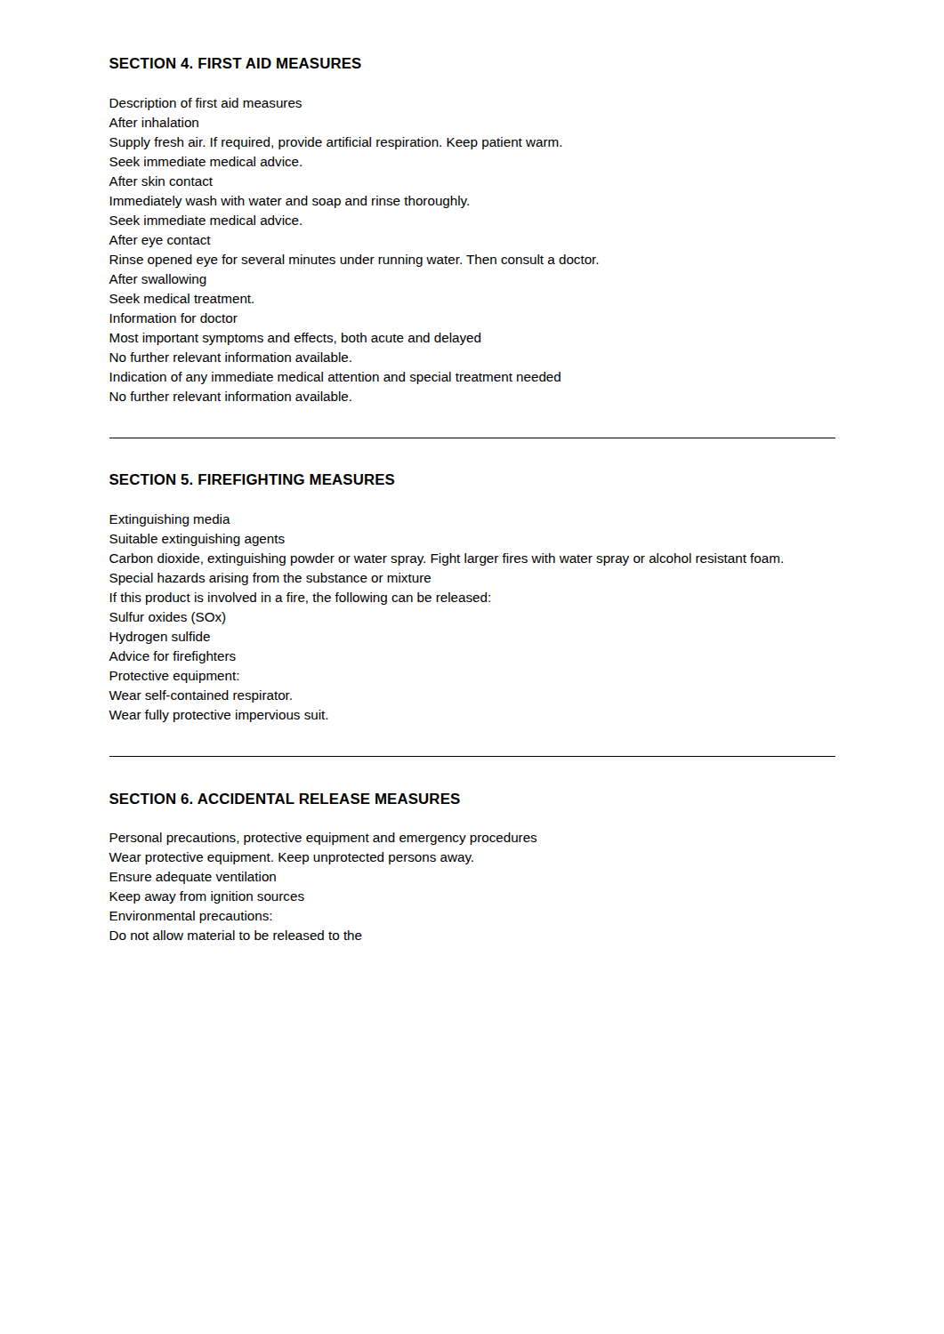SECTION 4. FIRST AID MEASURES
Description of first aid measures
After inhalation
Supply fresh air. If required, provide artificial respiration. Keep patient warm.
Seek immediate medical advice.
After skin contact
Immediately wash with water and soap and rinse thoroughly.
Seek immediate medical advice.
After eye contact
Rinse opened eye for several minutes under running water. Then consult a doctor.
After swallowing
Seek medical treatment.
Information for doctor
Most important symptoms and effects, both acute and delayed
No further relevant information available.
Indication of any immediate medical attention and special treatment needed
No further relevant information available.
SECTION 5. FIREFIGHTING MEASURES
Extinguishing media
Suitable extinguishing agents
Carbon dioxide, extinguishing powder or water spray. Fight larger fires with water spray or alcohol resistant foam.
Special hazards arising from the substance or mixture
If this product is involved in a fire, the following can be released:
Sulfur oxides (SOx)
Hydrogen sulfide
Advice for firefighters
Protective equipment:
Wear self-contained respirator.
Wear fully protective impervious suit.
SECTION 6. ACCIDENTAL RELEASE MEASURES
Personal precautions, protective equipment and emergency procedures
Wear protective equipment. Keep unprotected persons away.
Ensure adequate ventilation
Keep away from ignition sources
Environmental precautions:
Do not allow material to be released to the